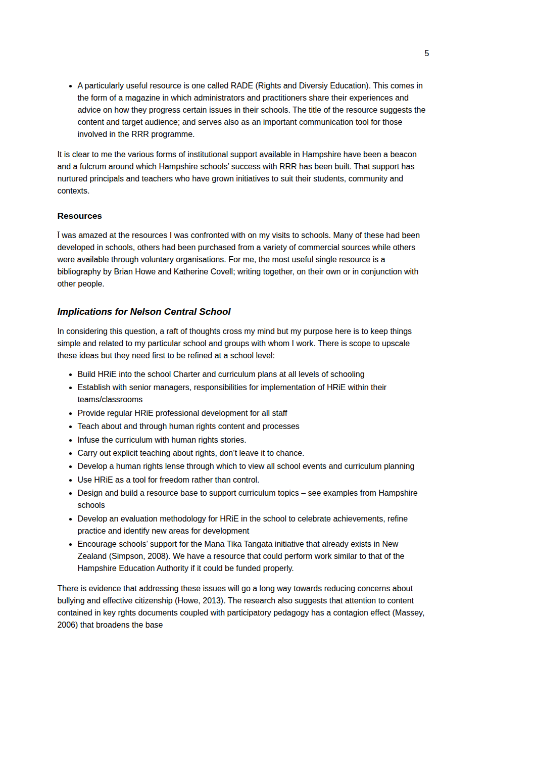5
A particularly useful resource is one called RADE (Rights and Diversiy Education). This comes in the form of a magazine in which administrators and practitioners share their experiences and advice on how they progress certain issues in their schools. The title of the resource suggests the content and target audience; and serves also as an important communication tool for those involved in the RRR programme.
It is clear to me the various forms of institutional support available in Hampshire have been a beacon and a fulcrum around which Hampshire schools’ success with RRR has been built. That support has nurtured principals and teachers who have grown initiatives to suit their students, community and contexts.
Resources
Ī was amazed at the resources I was confronted with on my visits to schools. Many of these had been developed in schools, others had been purchased from a variety of commercial sources while others were available through voluntary organisations. For me, the most useful single resource is a bibliography by Brian Howe and Katherine Covell; writing together, on their own or in conjunction with other people.
Implications for Nelson Central School
In considering this question, a raft of thoughts cross my mind but my purpose here is to keep things simple and related to my particular school and groups with whom I work. There is scope to upscale these ideas but they need first to be refined at a school level:
Build HRiE into the school Charter and curriculum plans at all levels of schooling
Establish with senior managers, responsibilities for implementation of HRiE within their teams/classrooms
Provide regular HRiE professional development for all staff
Teach about and through human rights content and processes
Infuse the curriculum with human rights stories.
Carry out explicit teaching about rights, don’t leave it to chance.
Develop a human rights lense through which to view all school events and curriculum planning
Use HRiE as a tool for freedom rather than control.
Design and build a resource base to support curriculum topics – see examples from Hampshire schools
Develop an evaluation methodology for HRiE in the school to celebrate achievements, refine practice and identify new areas for development
Encourage schools’ support for the Mana Tika Tangata initiative that already exists in New Zealand (Simpson, 2008). We have a resource that could perform work similar to that of the Hampshire Education Authority if it could be funded properly.
There is evidence that addressing these issues will go a long way towards reducing concerns about bullying and effective citizenship (Howe, 2013). The research also suggests that attention to content contained in key rghts documents coupled with participatory pedagogy has a contagion effect (Massey, 2006) that broadens the base